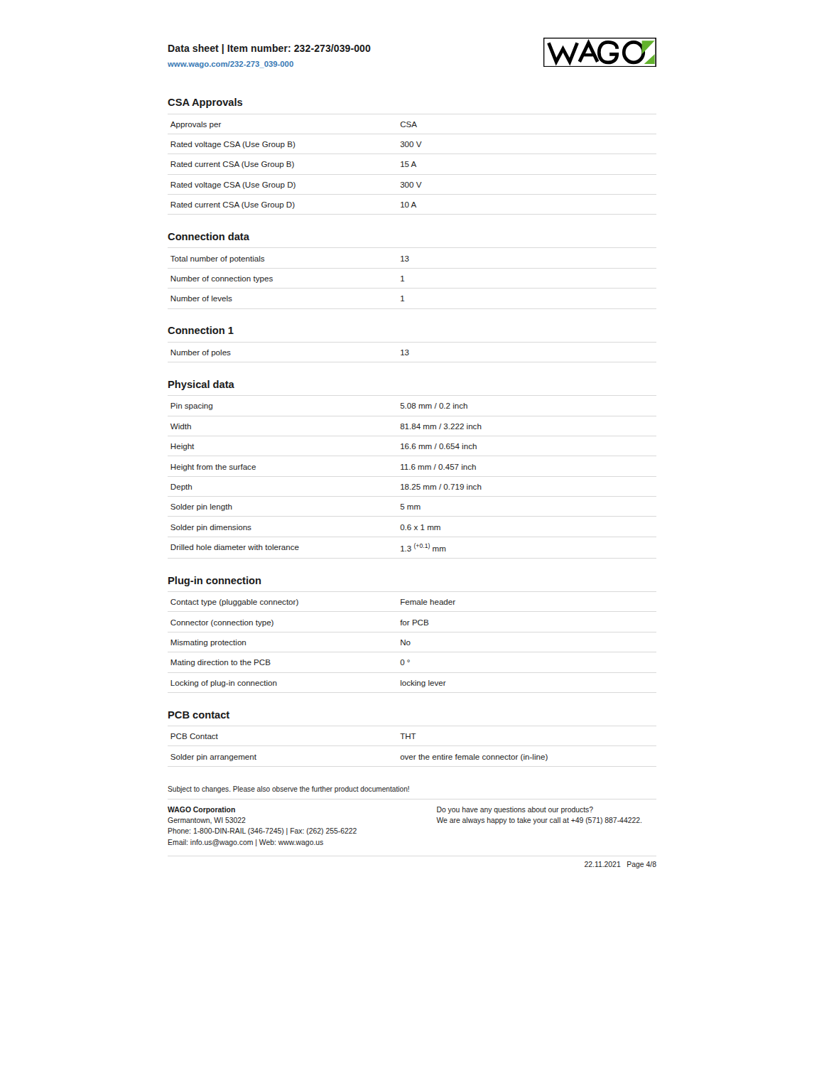Data sheet | Item number: 232-273/039-000
www.wago.com/232-273_039-000
CSA Approvals
| Approvals per | CSA |
| Rated voltage CSA (Use Group B) | 300 V |
| Rated current CSA (Use Group B) | 15 A |
| Rated voltage CSA (Use Group D) | 300 V |
| Rated current CSA (Use Group D) | 10 A |
Connection data
| Total number of potentials | 13 |
| Number of connection types | 1 |
| Number of levels | 1 |
Connection 1
| Number of poles | 13 |
Physical data
| Pin spacing | 5.08 mm / 0.2 inch |
| Width | 81.84 mm / 3.222 inch |
| Height | 16.6 mm / 0.654 inch |
| Height from the surface | 11.6 mm / 0.457 inch |
| Depth | 18.25 mm / 0.719 inch |
| Solder pin length | 5 mm |
| Solder pin dimensions | 0.6 x 1 mm |
| Drilled hole diameter with tolerance | 1.3 (+0.1) mm |
Plug-in connection
| Contact type (pluggable connector) | Female header |
| Connector (connection type) | for PCB |
| Mismating protection | No |
| Mating direction to the PCB | 0 ° |
| Locking of plug-in connection | locking lever |
PCB contact
| PCB Contact | THT |
| Solder pin arrangement | over the entire female connector (in-line) |
Subject to changes. Please also observe the further product documentation!
WAGO Corporation
Germantown, WI 53022
Phone: 1-800-DIN-RAIL (346-7245) | Fax: (262) 255-6222
Email: info.us@wago.com | Web: www.wago.us
Do you have any questions about our products?
We are always happy to take your call at +49 (571) 887-44222.
22.11.2021 Page 4/8